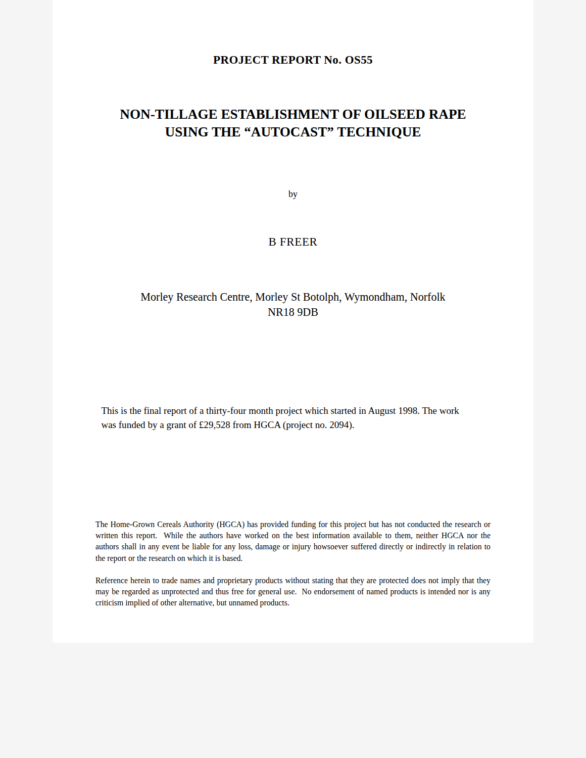PROJECT REPORT No. OS55
NON-TILLAGE ESTABLISHMENT OF OILSEED RAPE
USING THE “AUTOCAST” TECHNIQUE
by
B FREER
Morley Research Centre, Morley St Botolph, Wymondham, Norfolk
NR18 9DB
This is the final report of a thirty-four month project which started in August 1998. The work was funded by a grant of £29,528 from HGCA (project no. 2094).
The Home-Grown Cereals Authority (HGCA) has provided funding for this project but has not conducted the research or written this report. While the authors have worked on the best information available to them, neither HGCA nor the authors shall in any event be liable for any loss, damage or injury howsoever suffered directly or indirectly in relation to the report or the research on which it is based.
Reference herein to trade names and proprietary products without stating that they are protected does not imply that they may be regarded as unprotected and thus free for general use. No endorsement of named products is intended nor is any criticism implied of other alternative, but unnamed products.